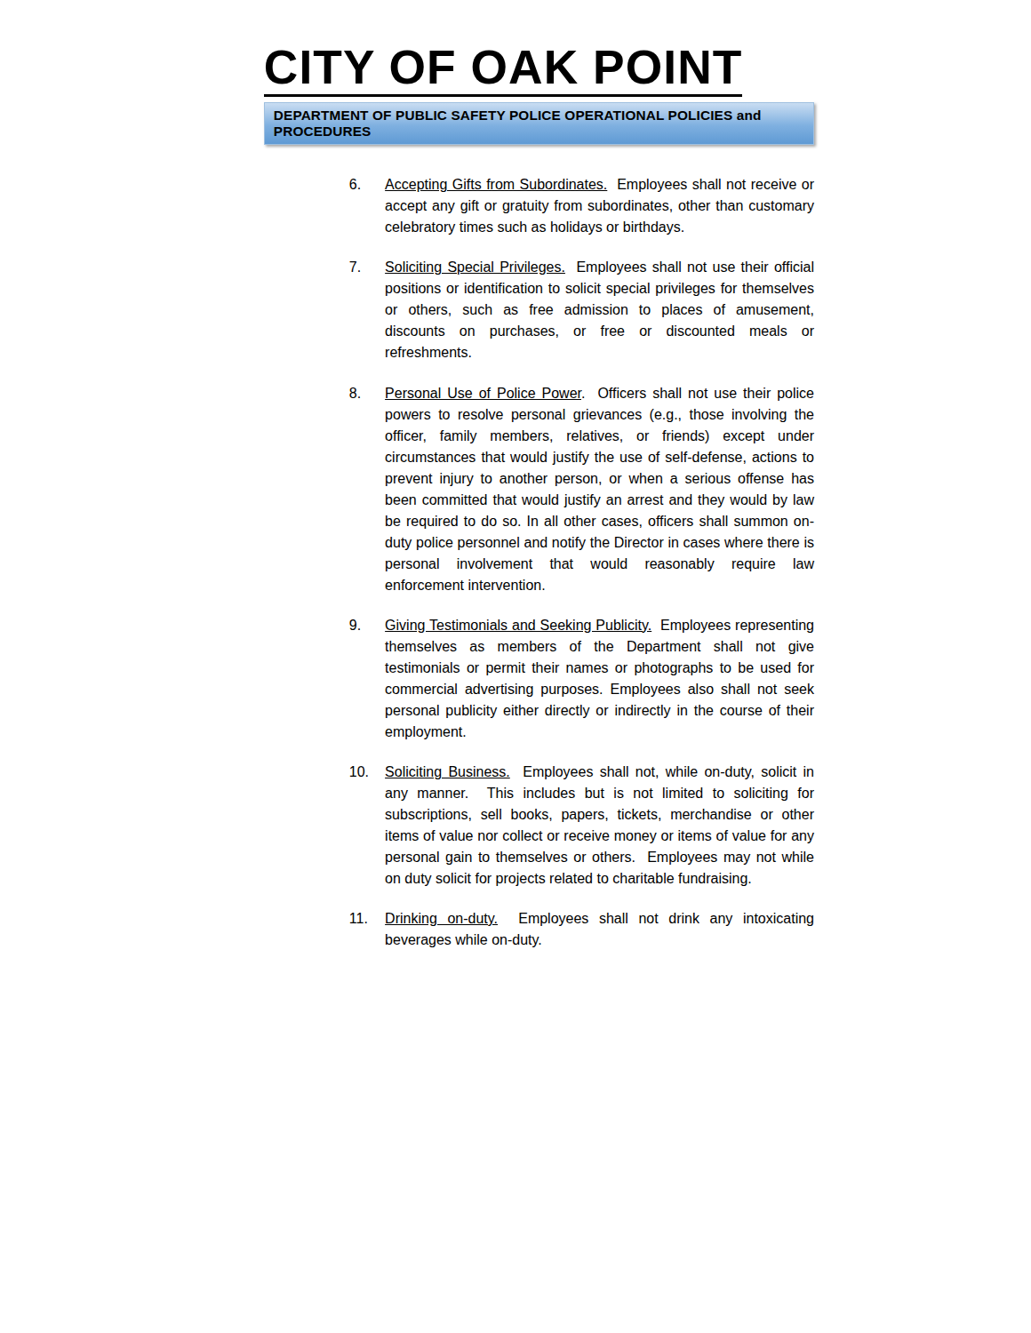CITY OF OAK POINT
DEPARTMENT OF PUBLIC SAFETY POLICE OPERATIONAL POLICIES and PROCEDURES
6. Accepting Gifts from Subordinates. Employees shall not receive or accept any gift or gratuity from subordinates, other than customary celebratory times such as holidays or birthdays.
7. Soliciting Special Privileges. Employees shall not use their official positions or identification to solicit special privileges for themselves or others, such as free admission to places of amusement, discounts on purchases, or free or discounted meals or refreshments.
8. Personal Use of Police Power. Officers shall not use their police powers to resolve personal grievances (e.g., those involving the officer, family members, relatives, or friends) except under circumstances that would justify the use of self-defense, actions to prevent injury to another person, or when a serious offense has been committed that would justify an arrest and they would by law be required to do so. In all other cases, officers shall summon on-duty police personnel and notify the Director in cases where there is personal involvement that would reasonably require law enforcement intervention.
9. Giving Testimonials and Seeking Publicity. Employees representing themselves as members of the Department shall not give testimonials or permit their names or photographs to be used for commercial advertising purposes. Employees also shall not seek personal publicity either directly or indirectly in the course of their employment.
10. Soliciting Business. Employees shall not, while on-duty, solicit in any manner. This includes but is not limited to soliciting for subscriptions, sell books, papers, tickets, merchandise or other items of value nor collect or receive money or items of value for any personal gain to themselves or others. Employees may not while on duty solicit for projects related to charitable fundraising.
11. Drinking on-duty. Employees shall not drink any intoxicating beverages while on-duty.